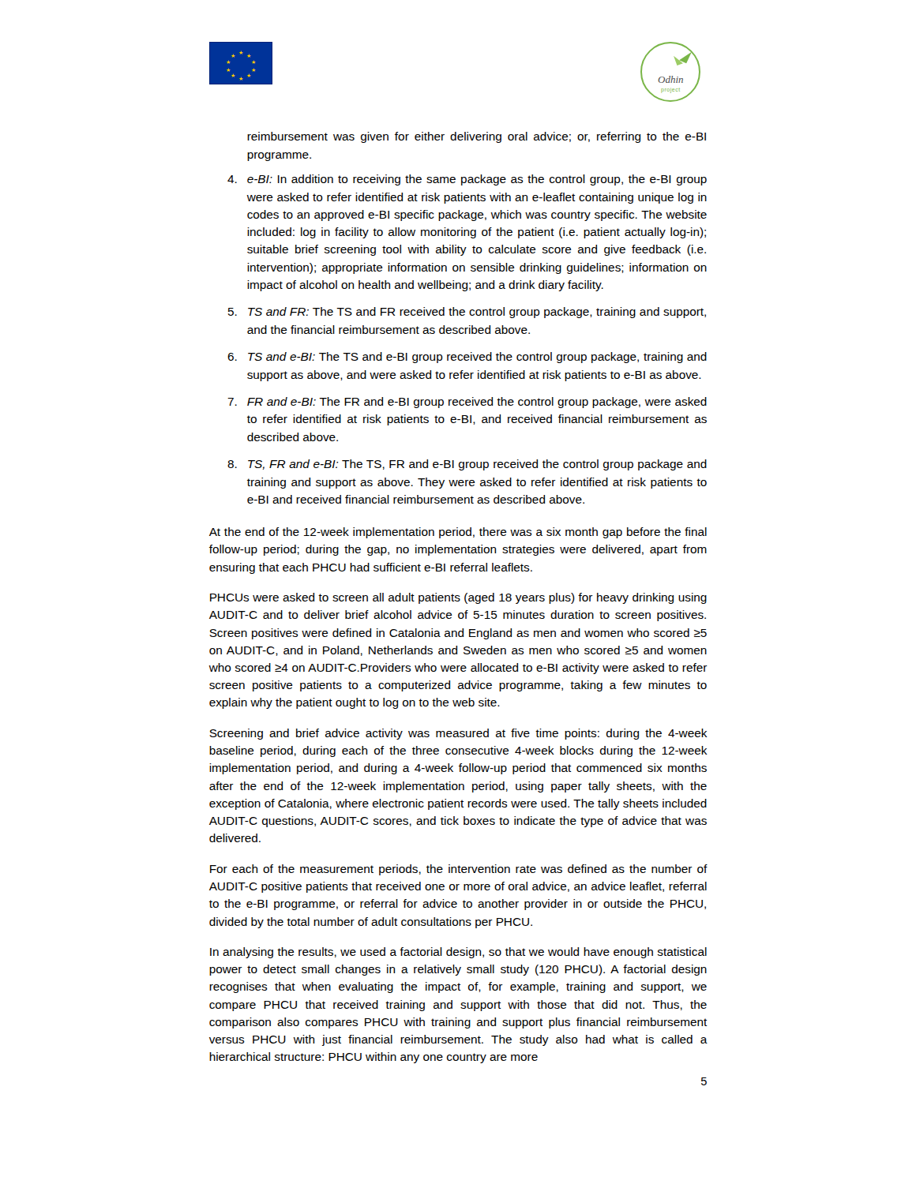★ ★ ★ ★ ★ ★ ★ ★ ★ ★
Odhin
project
reimbursement was given for either delivering oral advice; or, referring to the e-BI programme.
e-BI: In addition to receiving the same package as the control group, the e-BI group were asked to refer identified at risk patients with an e-leaflet containing unique log in codes to an approved e-BI specific package, which was country specific. The website included: log in facility to allow monitoring of the patient (i.e. patient actually log-in); suitable brief screening tool with ability to calculate score and give feedback (i.e. intervention); appropriate information on sensible drinking guidelines; information on impact of alcohol on health and wellbeing; and a drink diary facility.
TS and FR: The TS and FR received the control group package, training and support, and the financial reimbursement as described above.
TS and e-BI: The TS and e-BI group received the control group package, training and support as above, and were asked to refer identified at risk patients to e-BI as above.
FR and e-BI: The FR and e-BI group received the control group package, were asked to refer identified at risk patients to e-BI, and received financial reimbursement as described above.
TS, FR and e-BI: The TS, FR and e-BI group received the control group package and training and support as above. They were asked to refer identified at risk patients to e-BI and received financial reimbursement as described above.
At the end of the 12-week implementation period, there was a six month gap before the final follow-up period; during the gap, no implementation strategies were delivered, apart from ensuring that each PHCU had sufficient e-BI referral leaflets.
PHCUs were asked to screen all adult patients (aged 18 years plus) for heavy drinking using AUDIT-C and to deliver brief alcohol advice of 5-15 minutes duration to screen positives. Screen positives were defined in Catalonia and England as men and women who scored ≥5 on AUDIT-C, and in Poland, Netherlands and Sweden as men who scored ≥5 and women who scored ≥4 on AUDIT-C.Providers who were allocated to e-BI activity were asked to refer screen positive patients to a computerized advice programme, taking a few minutes to explain why the patient ought to log on to the web site.
Screening and brief advice activity was measured at five time points: during the 4-week baseline period, during each of the three consecutive 4-week blocks during the 12-week implementation period, and during a 4-week follow-up period that commenced six months after the end of the 12-week implementation period, using paper tally sheets, with the exception of Catalonia, where electronic patient records were used. The tally sheets included AUDIT-C questions, AUDIT-C scores, and tick boxes to indicate the type of advice that was delivered.
For each of the measurement periods, the intervention rate was defined as the number of AUDIT-C positive patients that received one or more of oral advice, an advice leaflet, referral to the e-BI programme, or referral for advice to another provider in or outside the PHCU, divided by the total number of adult consultations per PHCU.
In analysing the results, we used a factorial design, so that we would have enough statistical power to detect small changes in a relatively small study (120 PHCU). A factorial design recognises that when evaluating the impact of, for example, training and support, we compare PHCU that received training and support with those that did not. Thus, the comparison also compares PHCU with training and support plus financial reimbursement versus PHCU with just financial reimbursement. The study also had what is called a hierarchical structure: PHCU within any one country are more
5